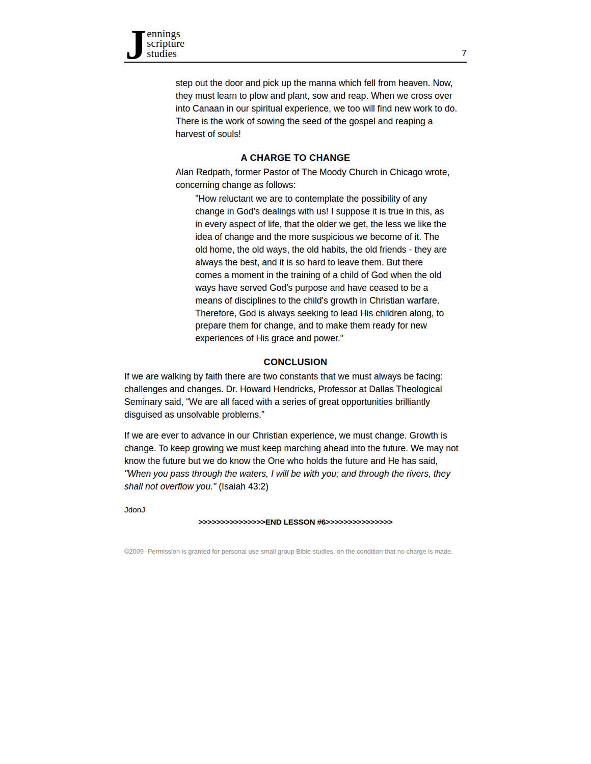J ennings scripture studies
7
step out the door and pick up the manna which fell from heaven. Now, they must learn to plow and plant, sow and reap. When we cross over into Canaan in our spiritual experience, we too will find new work to do. There is the work of sowing the seed of the gospel and reaping a harvest of souls!
A CHARGE TO CHANGE
Alan Redpath, former Pastor of The Moody Church in Chicago wrote, concerning change as follows:
"How reluctant we are to contemplate the possibility of any change in God's dealings with us! I suppose it is true in this, as in every aspect of life, that the older we get, the less we like the idea of change and the more suspicious we become of it. The old home, the old ways, the old habits, the old friends - they are always the best, and it is so hard to leave them. But there comes a moment in the training of a child of God when the old ways have served God's purpose and have ceased to be a means of disciplines to the child's growth in Christian warfare. Therefore, God is always seeking to lead His children along, to prepare them for change, and to make them ready for new experiences of His grace and power."
CONCLUSION
If we are walking by faith there are two constants that we must always be facing: challenges and changes. Dr. Howard Hendricks, Professor at Dallas Theological Seminary said, “We are all faced with a series of great opportunities brilliantly disguised as unsolvable problems.”
If we are ever to advance in our Christian experience, we must change. Growth is change. To keep growing we must keep marching ahead into the future. We may not know the future but we do know the One who holds the future and He has said, "When you pass through the waters, I will be with you; and through the rivers, they shall not overflow you." (Isaiah 43:2)
JdonJ
>>>>>>>>>>>>>>>END LESSON #6>>>>>>>>>>>>>>>
©2009 -Permission is granted for personal use small group Bible studies, on the condition that no charge is made.